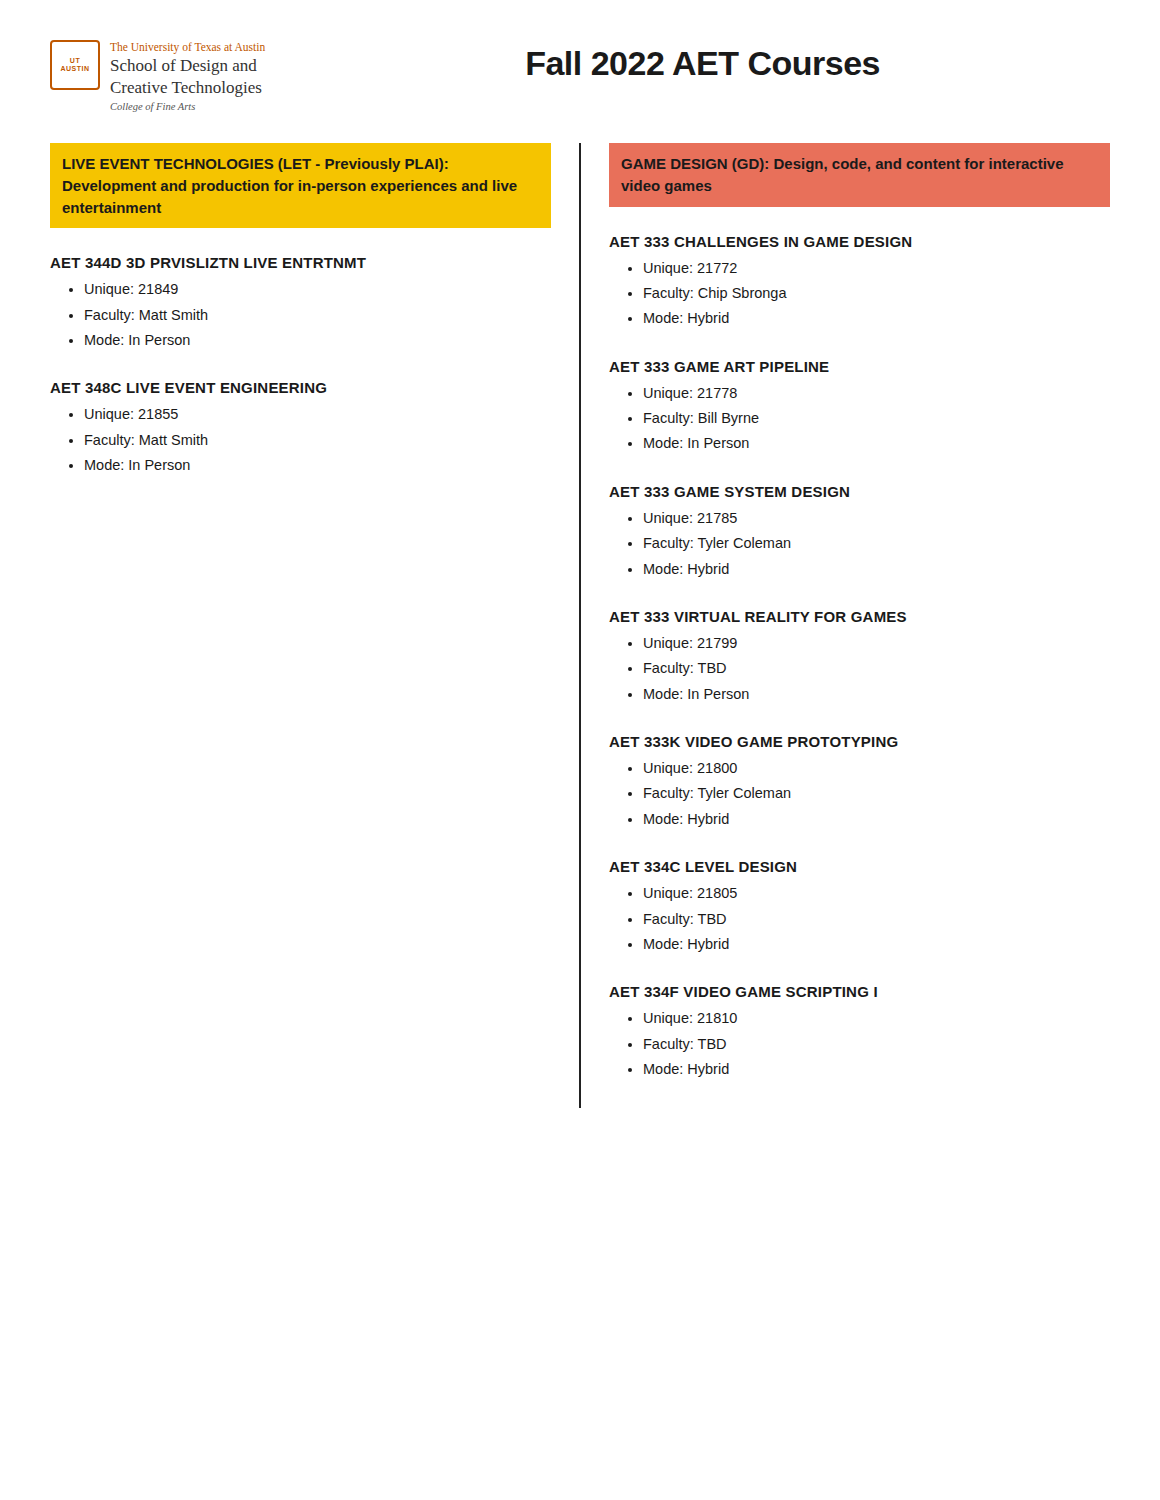UT
AUSTIN
The University of Texas at Austin School of Design and
Creative Technologies College of Fine Arts
Fall 2022 AET Courses
LIVE EVENT TECHNOLOGIES (LET - Previously PLAI): Development and production for in-person experiences and live entertainment
AET 344D 3D PRVISLIZTN LIVE ENTRTNMT
Unique: 21849
Faculty: Matt Smith
Mode: In Person
AET 348C LIVE EVENT ENGINEERING
Unique: 21855
Faculty: Matt Smith
Mode: In Person
GAME DESIGN (GD): Design, code, and content for interactive video games
AET 333 CHALLENGES IN GAME DESIGN
Unique: 21772
Faculty: Chip Sbronga
Mode: Hybrid
AET 333 GAME ART PIPELINE
Unique: 21778
Faculty: Bill Byrne
Mode: In Person
AET 333 GAME SYSTEM DESIGN
Unique: 21785
Faculty: Tyler Coleman
Mode: Hybrid
AET 333 VIRTUAL REALITY FOR GAMES
Unique: 21799
Faculty: TBD
Mode: In Person
AET 333K VIDEO GAME PROTOTYPING
Unique: 21800
Faculty: Tyler Coleman
Mode: Hybrid
AET 334C LEVEL DESIGN
Unique: 21805
Faculty: TBD
Mode: Hybrid
AET 334F VIDEO GAME SCRIPTING I
Unique: 21810
Faculty: TBD
Mode: Hybrid